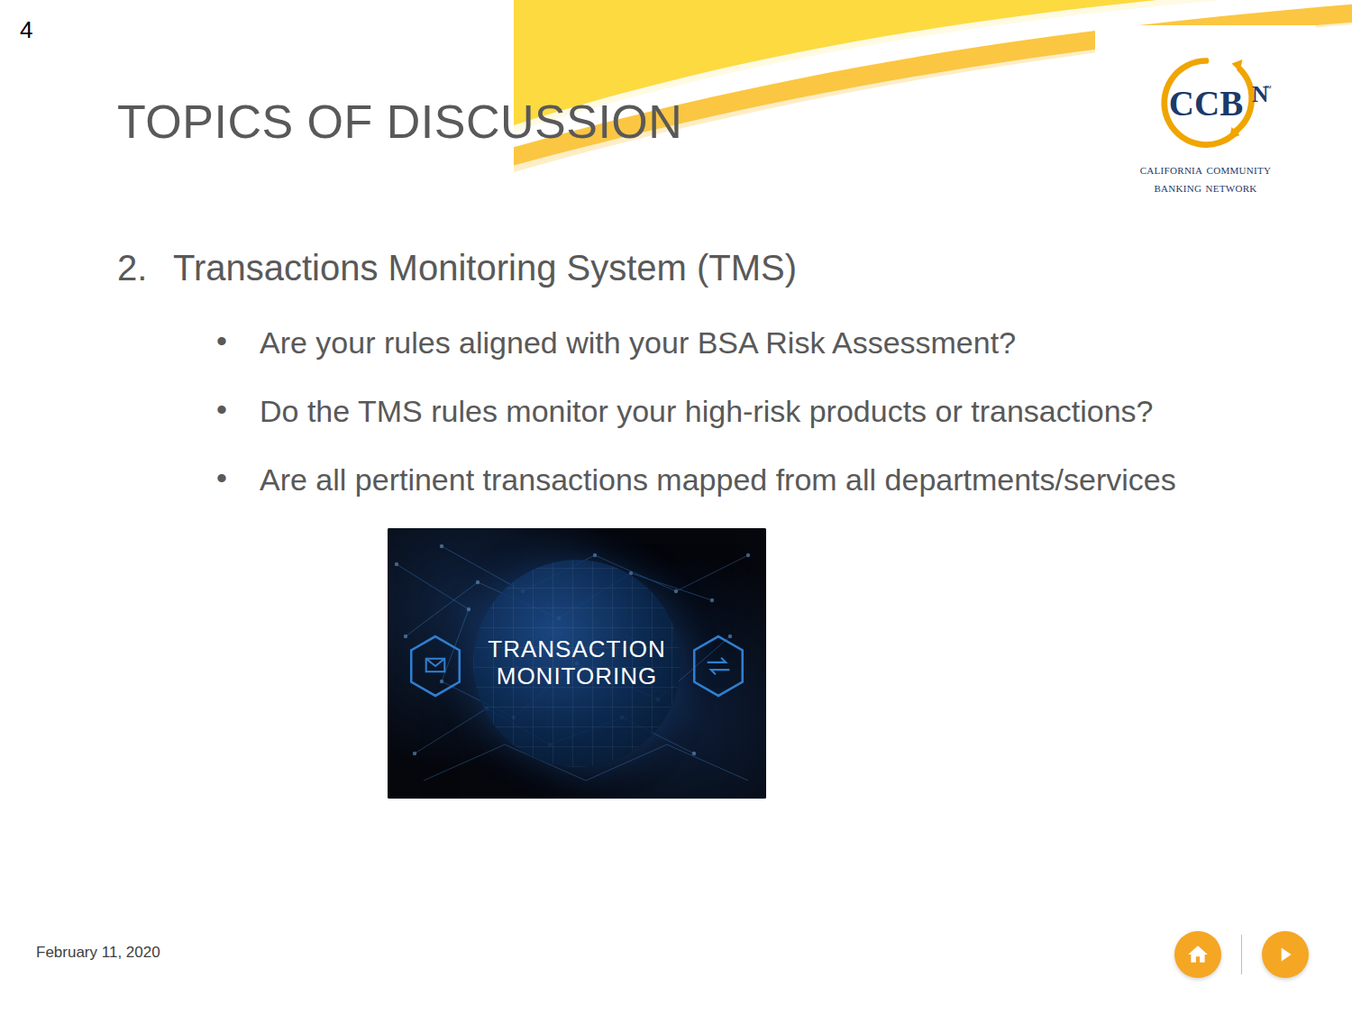4
CCB N ™
California Community
Banking Network
TOPICS OF DISCUSSION
2. Transactions Monitoring System (TMS)
Are your rules aligned with your BSA Risk Assessment?
Do the TMS rules monitor your high-risk products or transactions?
Are all pertinent transactions mapped from all departments/services
TRANSACTION
MONITORING
February 11, 2020